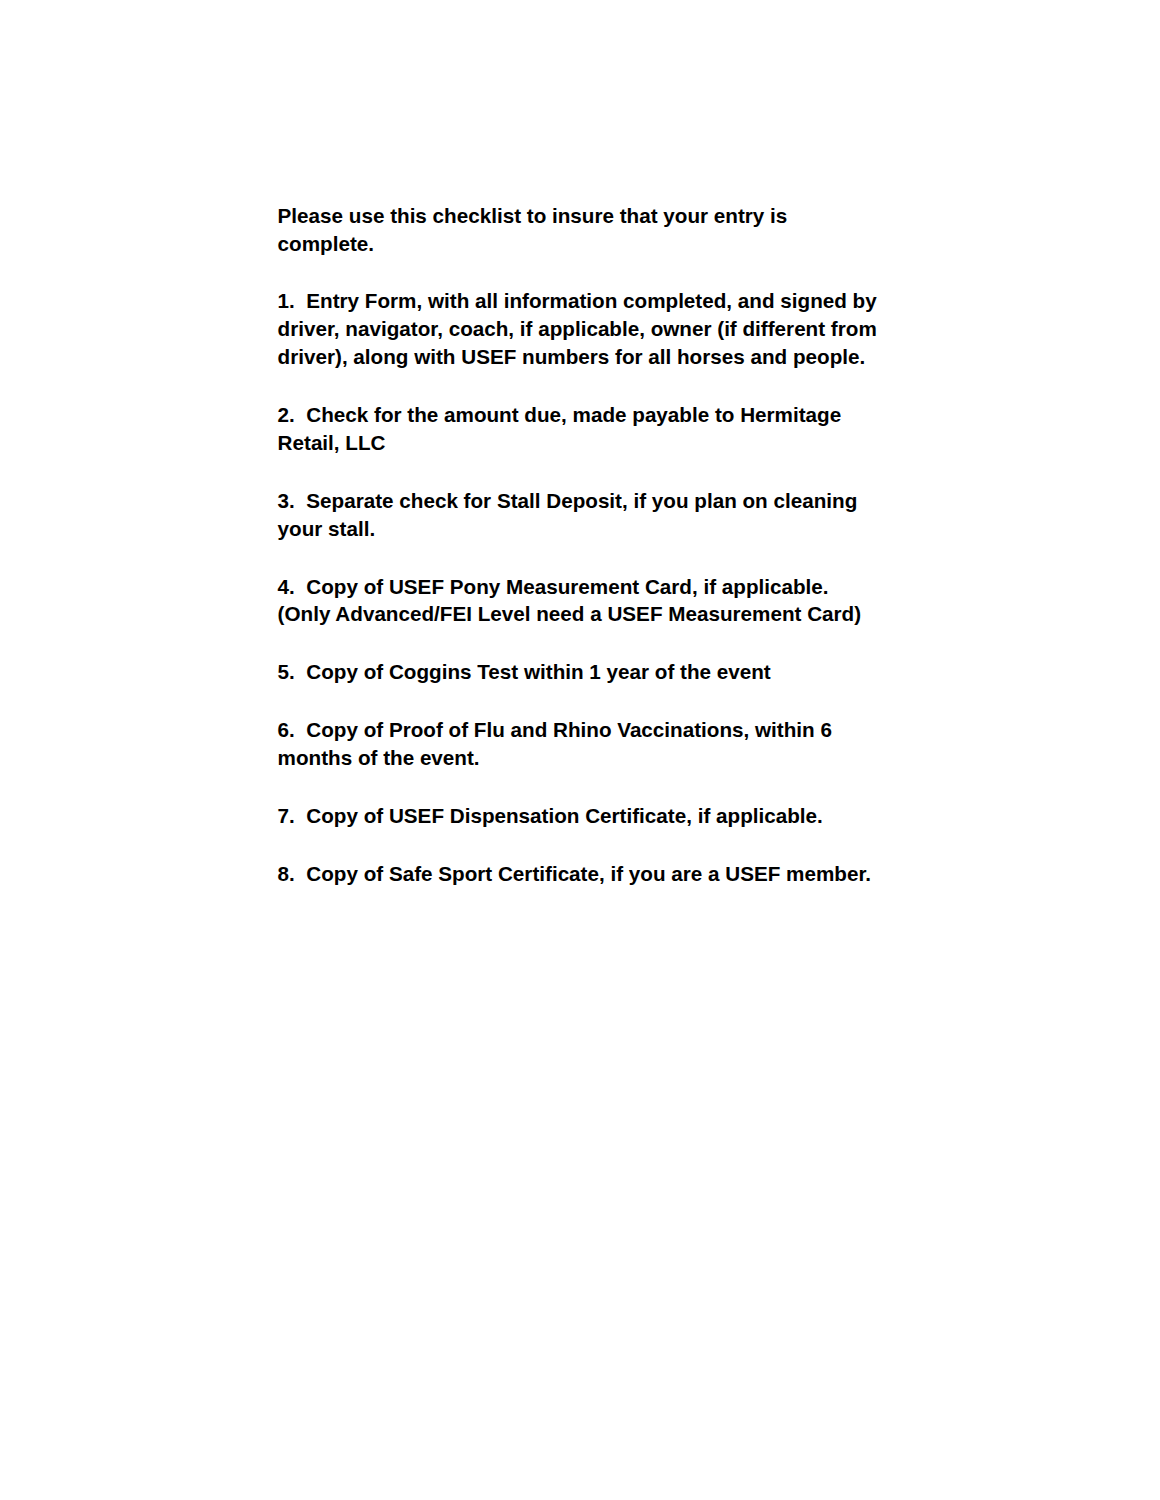Please use this checklist to insure that your entry is complete.
1. Entry Form, with all information completed, and signed by driver, navigator, coach, if applicable, owner (if different from driver), along with USEF numbers for all horses and people.
2. Check for the amount due, made payable to Hermitage Retail, LLC
3. Separate check for Stall Deposit, if you plan on cleaning your stall.
4. Copy of USEF Pony Measurement Card, if applicable. (Only Advanced/FEI Level need a USEF Measurement Card)
5. Copy of Coggins Test within 1 year of the event
6. Copy of Proof of Flu and Rhino Vaccinations, within 6 months of the event.
7. Copy of USEF Dispensation Certificate, if applicable.
8. Copy of Safe Sport Certificate, if you are a USEF member.